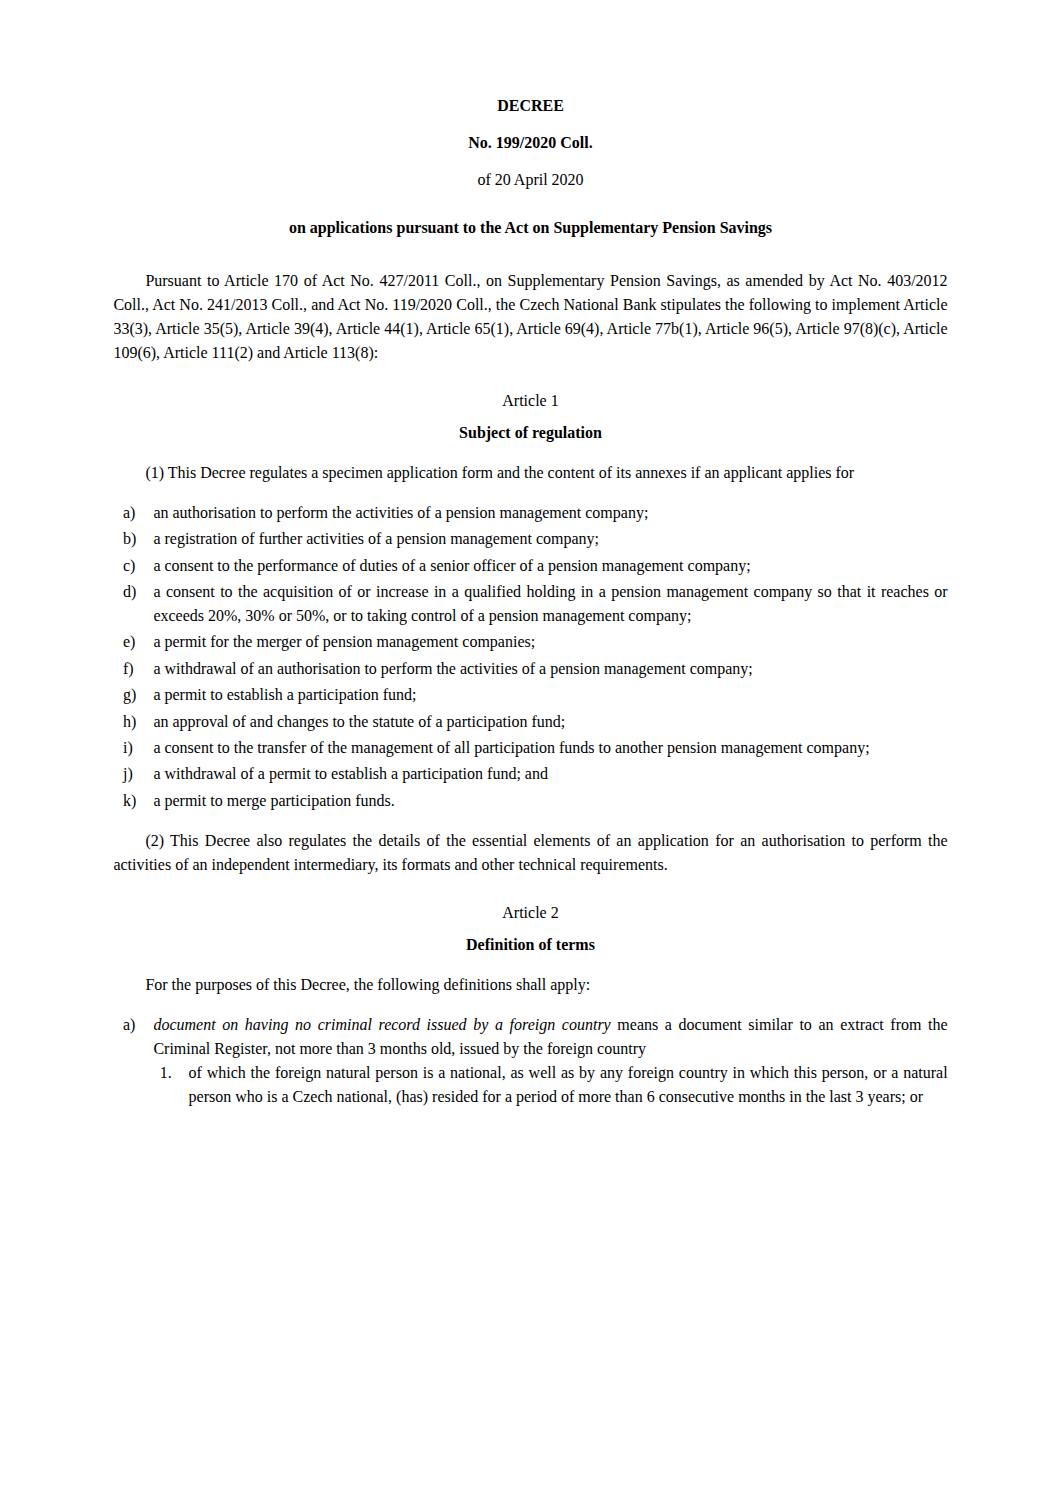DECREE
No. 199/2020 Coll.
of 20 April 2020
on applications pursuant to the Act on Supplementary Pension Savings
Pursuant to Article 170 of Act No. 427/2011 Coll., on Supplementary Pension Savings, as amended by Act No. 403/2012 Coll., Act No. 241/2013 Coll., and Act No. 119/2020 Coll., the Czech National Bank stipulates the following to implement Article 33(3), Article 35(5), Article 39(4), Article 44(1), Article 65(1), Article 69(4), Article 77b(1), Article 96(5), Article 97(8)(c), Article 109(6), Article 111(2) and Article 113(8):
Article 1
Subject of regulation
(1) This Decree regulates a specimen application form and the content of its annexes if an applicant applies for
a) an authorisation to perform the activities of a pension management company;
b) a registration of further activities of a pension management company;
c) a consent to the performance of duties of a senior officer of a pension management company;
d) a consent to the acquisition of or increase in a qualified holding in a pension management company so that it reaches or exceeds 20%, 30% or 50%, or to taking control of a pension management company;
e) a permit for the merger of pension management companies;
f) a withdrawal of an authorisation to perform the activities of a pension management company;
g) a permit to establish a participation fund;
h) an approval of and changes to the statute of a participation fund;
i) a consent to the transfer of the management of all participation funds to another pension management company;
j) a withdrawal of a permit to establish a participation fund; and
k) a permit to merge participation funds.
(2) This Decree also regulates the details of the essential elements of an application for an authorisation to perform the activities of an independent intermediary, its formats and other technical requirements.
Article 2
Definition of terms
For the purposes of this Decree, the following definitions shall apply:
a) document on having no criminal record issued by a foreign country means a document similar to an extract from the Criminal Register, not more than 3 months old, issued by the foreign country
1. of which the foreign natural person is a national, as well as by any foreign country in which this person, or a natural person who is a Czech national, (has) resided for a period of more than 6 consecutive months in the last 3 years; or